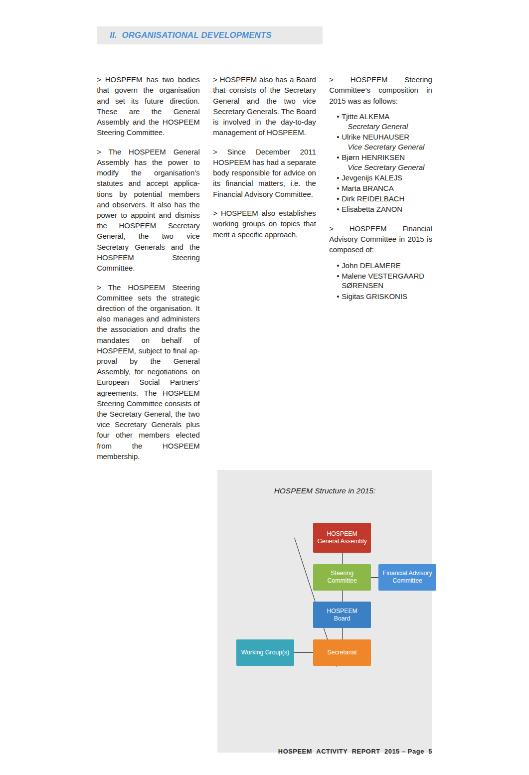II. ORGANISATIONAL DEVELOPMENTS
> HOSPEEM has two bodies that govern the organisation and set its future direction. These are the General Assembly and the HOSPEEM Steering Committee.
> The HOSPEEM General Assembly has the power to modify the organisation’s statutes and accept applications by potential members and observers. It also has the power to appoint and dismiss the HOSPEEM Secretary General, the two vice Secretary Generals and the HOSPEEM Steering Committee.
> The HOSPEEM Steering Committee sets the strategic direction of the organisation. It also manages and administers the association and drafts the mandates on behalf of HOSPEEM, subject to final approval by the General Assembly, for negotiations on European Social Partners’ agreements. The HOSPEEM Steering Committee consists of the Secretary General, the two vice Secretary Generals plus four other members elected from the HOSPEEM membership.
> HOSPEEM also has a Board that consists of the Secretary General and the two vice Secretary Generals. The Board is involved in the day-to-day management of HOSPEEM.
> Since December 2011 HOSPEEM has had a separate body responsible for advice on its financial matters, i.e. the Financial Advisory Committee.
> HOSPEEM also establishes working groups on topics that merit a specific approach.
> HOSPEEM Steering Committee’s composition in 2015 was as follows:
Tjitte ALKEMASecretary General
Ulrike NEUHAUSERVice Secretary General
Bjørn HENRIKSENVice Secretary General
Jevgenijs KALEJS
Marta BRANCA
Dirk REIDELBACH
Elisabetta ZANON
> HOSPEEM Financial Advisory Committee in 2015 is composed of:
John DELAMERE
Malene VESTERGAARD
SØRENSEN
Sigitas GRISKONIS
HOSPEEM Structure in 2015:
HOSPEEM
General Assembly
Steering
Committee
Financial Advisory
Committee
HOSPEEM
Board
Working Group(s)
Secretariat
HOSPEEM ACTIVITY REPORT 2015 – Page 5